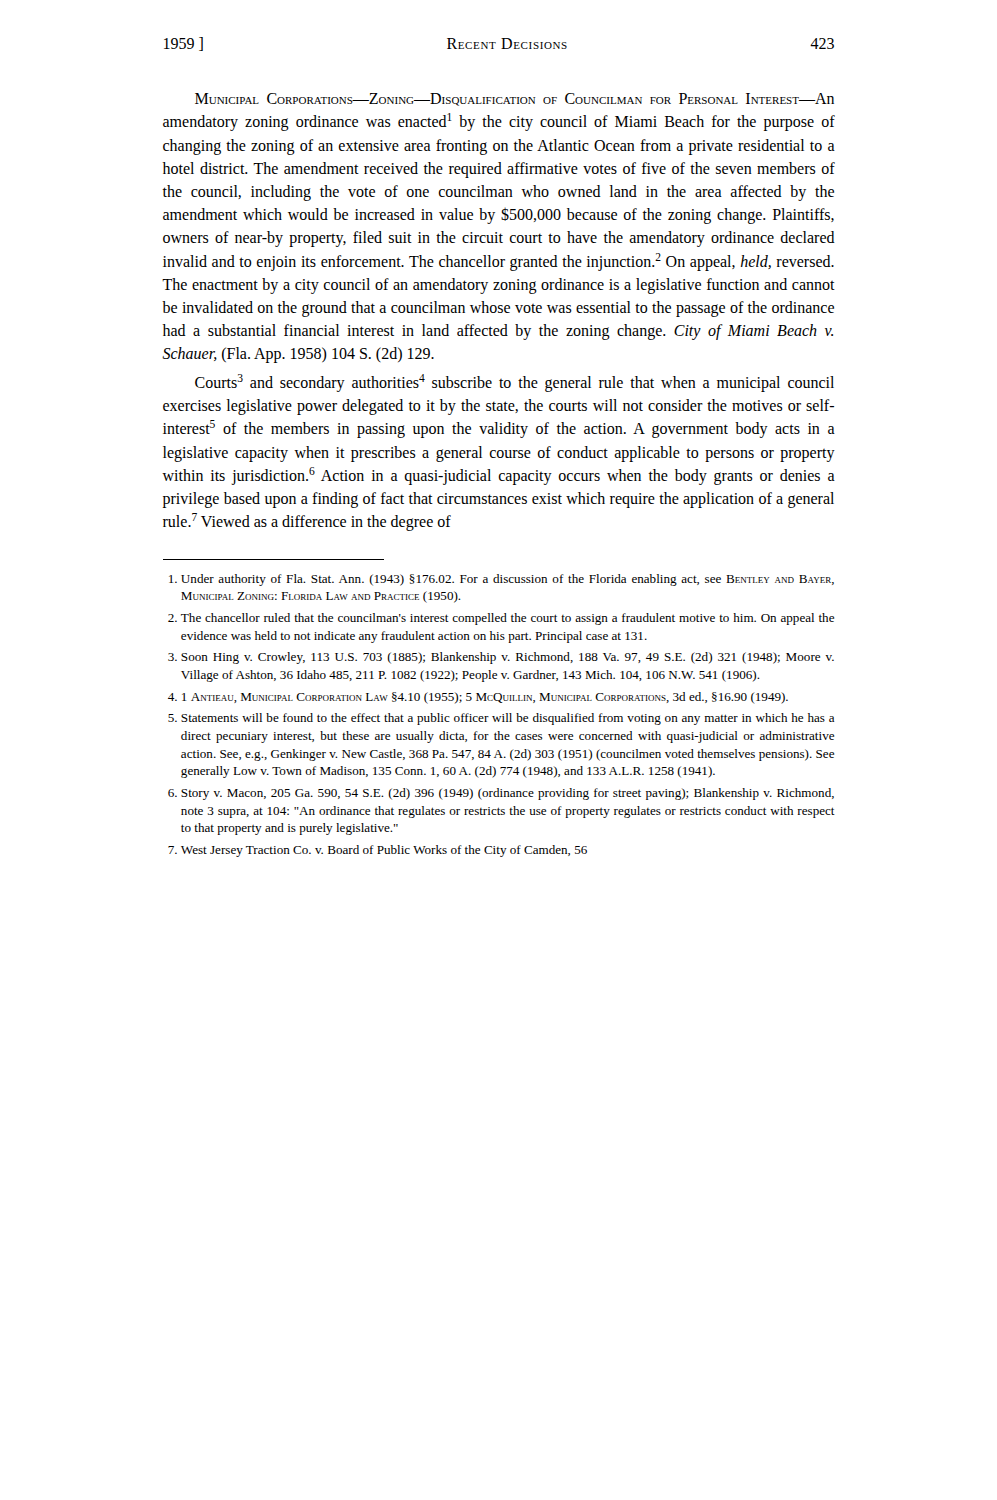1959 ] Recent Decisions 423
Municipal Corporations—Zoning—Disqualification of Councilman for Personal Interest—An amendatory zoning ordinance was enacted1 by the city council of Miami Beach for the purpose of changing the zoning of an extensive area fronting on the Atlantic Ocean from a private residential to a hotel district. The amendment received the required affirmative votes of five of the seven members of the council, including the vote of one councilman who owned land in the area affected by the amendment which would be increased in value by $500,000 because of the zoning change. Plaintiffs, owners of near-by property, filed suit in the circuit court to have the amendatory ordinance declared invalid and to enjoin its enforcement. The chancellor granted the injunction.2 On appeal, held, reversed. The enactment by a city council of an amendatory zoning ordinance is a legislative function and cannot be invalidated on the ground that a councilman whose vote was essential to the passage of the ordinance had a substantial financial interest in land affected by the zoning change. City of Miami Beach v. Schauer, (Fla. App. 1958) 104 S. (2d) 129.
Courts3 and secondary authorities4 subscribe to the general rule that when a municipal council exercises legislative power delegated to it by the state, the courts will not consider the motives or self-interest5 of the members in passing upon the validity of the action. A government body acts in a legislative capacity when it prescribes a general course of conduct applicable to persons or property within its jurisdiction.6 Action in a quasi-judicial capacity occurs when the body grants or denies a privilege based upon a finding of fact that circumstances exist which require the application of a general rule.7 Viewed as a difference in the degree of
Under authority of Fla. Stat. Ann. (1943) §176.02. For a discussion of the Florida enabling act, see Bentley and Bayer, Municipal Zoning: Florida Law and Practice (1950).
The chancellor ruled that the councilman's interest compelled the court to assign a fraudulent motive to him. On appeal the evidence was held to not indicate any fraudulent action on his part. Principal case at 131.
Soon Hing v. Crowley, 113 U.S. 703 (1885); Blankenship v. Richmond, 188 Va. 97, 49 S.E. (2d) 321 (1948); Moore v. Village of Ashton, 36 Idaho 485, 211 P. 1082 (1922); People v. Gardner, 143 Mich. 104, 106 N.W. 541 (1906).
1 Antieau, Municipal Corporation Law §4.10 (1955); 5 McQuillin, Municipal Corporations, 3d ed., §16.90 (1949).
Statements will be found to the effect that a public officer will be disqualified from voting on any matter in which he has a direct pecuniary interest, but these are usually dicta, for the cases were concerned with quasi-judicial or administrative action. See, e.g., Genkinger v. New Castle, 368 Pa. 547, 84 A. (2d) 303 (1951) (councilmen voted themselves pensions). See generally Low v. Town of Madison, 135 Conn. 1, 60 A. (2d) 774 (1948), and 133 A.L.R. 1258 (1941).
Story v. Macon, 205 Ga. 590, 54 S.E. (2d) 396 (1949) (ordinance providing for street paving); Blankenship v. Richmond, note 3 supra, at 104: "An ordinance that regulates or restricts the use of property regulates or restricts conduct with respect to that property and is purely legislative."
West Jersey Traction Co. v. Board of Public Works of the City of Camden, 56